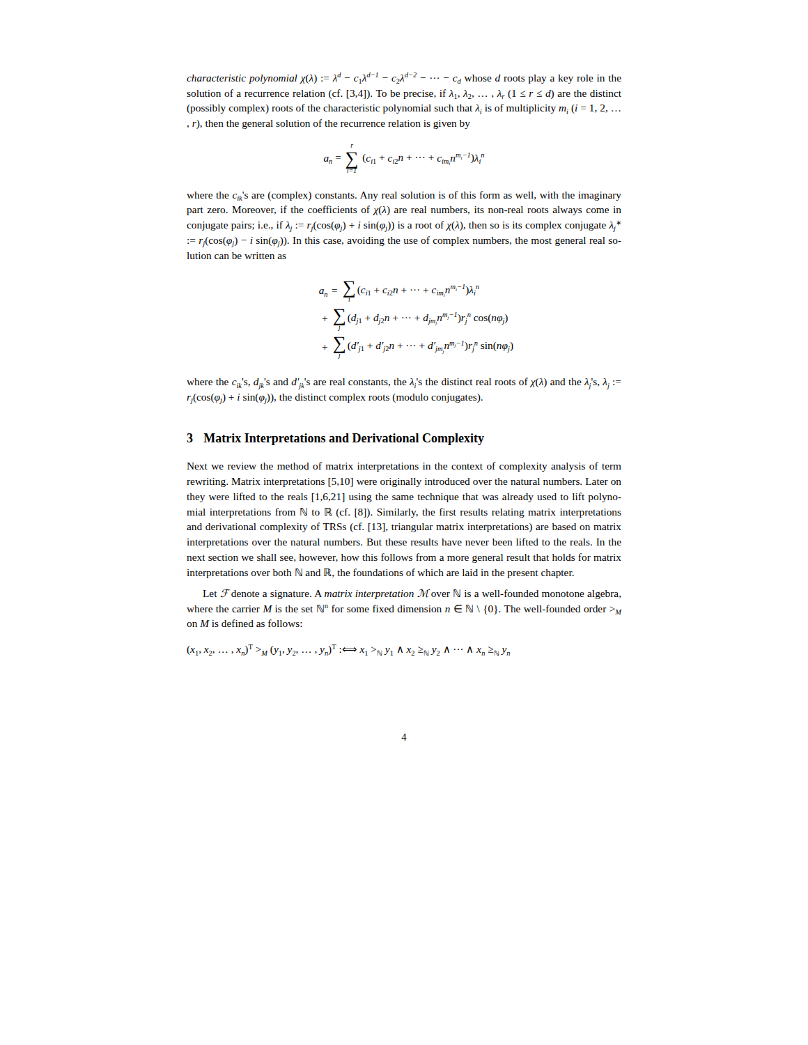characteristic polynomial χ(λ) := λd − c1λd−1 − c2λd−2 − ··· − cd whose d roots play a key role in the solution of a recurrence relation (cf. [3,4]). To be precise, if λ1, λ2, … , λr (1 ≤ r ≤ d) are the distinct (possibly complex) roots of the characteristic polynomial such that λi is of multiplicity mi (i = 1, 2, … , r), then the general solution of the recurrence relation is given by
an = r∑i=1 (ci1 + ci2n + ··· + ciminmi−1)λin
where the cik's are (complex) constants. Any real solution is of this form as well, with the imaginary part zero. Moreover, if the coefficients of χ(λ) are real numbers, its non-real roots always come in conjugate pairs; i.e., if λj := rj(cos(φj) + i sin(φj)) is a root of χ(λ), then so is its complex conjugate λj∗ := rj(cos(φj) − i sin(φj)). In this case, avoiding the use of complex numbers, the most general real solution can be written as
an = ∑i(ci1 + ci2n + ··· + ciminmi−1)λin
+ ∑j(dj1 + dj2n + ··· + djmjnmj−1)rjn cos(nφj)
+ ∑j(d′j1 + d′j2n + ··· + d′jmjnmj−1)rjn sin(nφj)
where the cik's, djk's and d′jk's are real constants, the λi's the distinct real roots of χ(λ) and the λj's, λj := rj(cos(φj) + i sin(φj)), the distinct complex roots (modulo conjugates).
3 Matrix Interpretations and Derivational Complexity
Next we review the method of matrix interpretations in the context of complexity analysis of term rewriting. Matrix interpretations [5,10] were originally introduced over the natural numbers. Later on they were lifted to the reals [1,6,21] using the same technique that was already used to lift polynomial interpretations from ℕ to ℝ (cf. [8]). Similarly, the first results relating matrix interpretations and derivational complexity of TRSs (cf. [13], triangular matrix interpretations) are based on matrix interpretations over the natural numbers. But these results have never been lifted to the reals. In the next section we shall see, however, how this follows from a more general result that holds for matrix interpretations over both ℕ and ℝ, the foundations of which are laid in the present chapter.
Let ℱ denote a signature. A matrix interpretation ℳ over ℕ is a well-founded monotone algebra, where the carrier M is the set ℕn for some fixed dimension n ∈ ℕ \ {0}. The well-founded order >M on M is defined as follows:
(x1, x2, … , xn)T >M (y1, y2, … , yn)T :⟺ x1 >ℕ y1 ∧ x2 ≥ℕ y2 ∧ ··· ∧ xn ≥ℕ yn
4